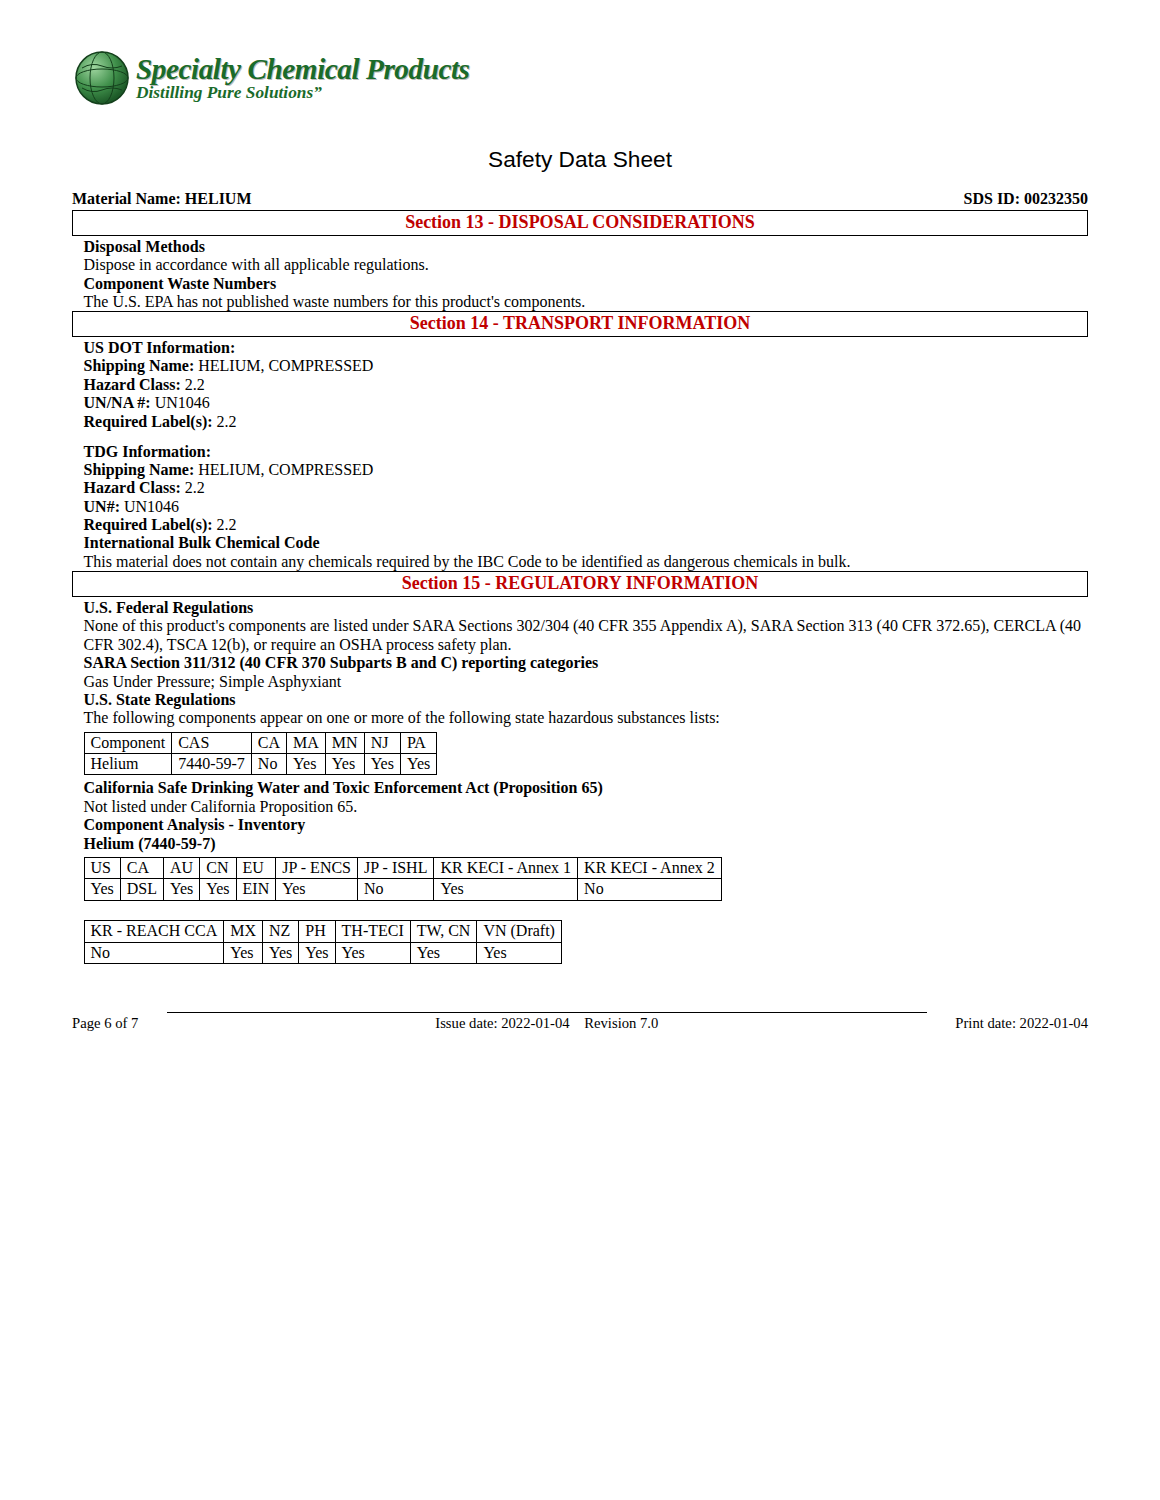Specialty Chemical Products
Distilling Pure Solutions”
Safety Data Sheet
Material Name: HELIUM SDS ID: 00232350
Section 13 - DISPOSAL CONSIDERATIONS
Disposal Methods
Dispose in accordance with all applicable regulations.
Component Waste Numbers
The U.S. EPA has not published waste numbers for this product's components.
Section 14 - TRANSPORT INFORMATION
US DOT Information:
Shipping Name: HELIUM, COMPRESSED
Hazard Class: 2.2
UN/NA #: UN1046
Required Label(s): 2.2
TDG Information:
Shipping Name: HELIUM, COMPRESSED
Hazard Class: 2.2
UN#: UN1046
Required Label(s): 2.2
International Bulk Chemical Code
This material does not contain any chemicals required by the IBC Code to be identified as dangerous chemicals in bulk.
Section 15 - REGULATORY INFORMATION
U.S. Federal Regulations
None of this product's components are listed under SARA Sections 302/304 (40 CFR 355 Appendix A), SARA Section 313 (40 CFR 372.65), CERCLA (40 CFR 302.4), TSCA 12(b), or require an OSHA process safety plan.
SARA Section 311/312 (40 CFR 370 Subparts B and C) reporting categories
Gas Under Pressure; Simple Asphyxiant
U.S. State Regulations
The following components appear on one or more of the following state hazardous substances lists:
| Component | CAS | CA | MA | MN | NJ | PA |
| Helium | 7440-59-7 | No | Yes | Yes | Yes | Yes |
California Safe Drinking Water and Toxic Enforcement Act (Proposition 65)
Not listed under California Proposition 65.
Component Analysis - Inventory
Helium (7440-59-7)
| US | CA | AU | CN | EU | JP - ENCS | JP - ISHL | KR KECI - Annex 1 | KR KECI - Annex 2 |
| Yes | DSL | Yes | Yes | EIN | Yes | No | Yes | No |
| KR - REACH CCA | MX | NZ | PH | TH-TECI | TW, CN | VN (Draft) |
| No | Yes | Yes | Yes | Yes | Yes | Yes |
Page 6 of 7
Issue date: 2022-01-04 Revision 7.0
Print date: 2022-01-04